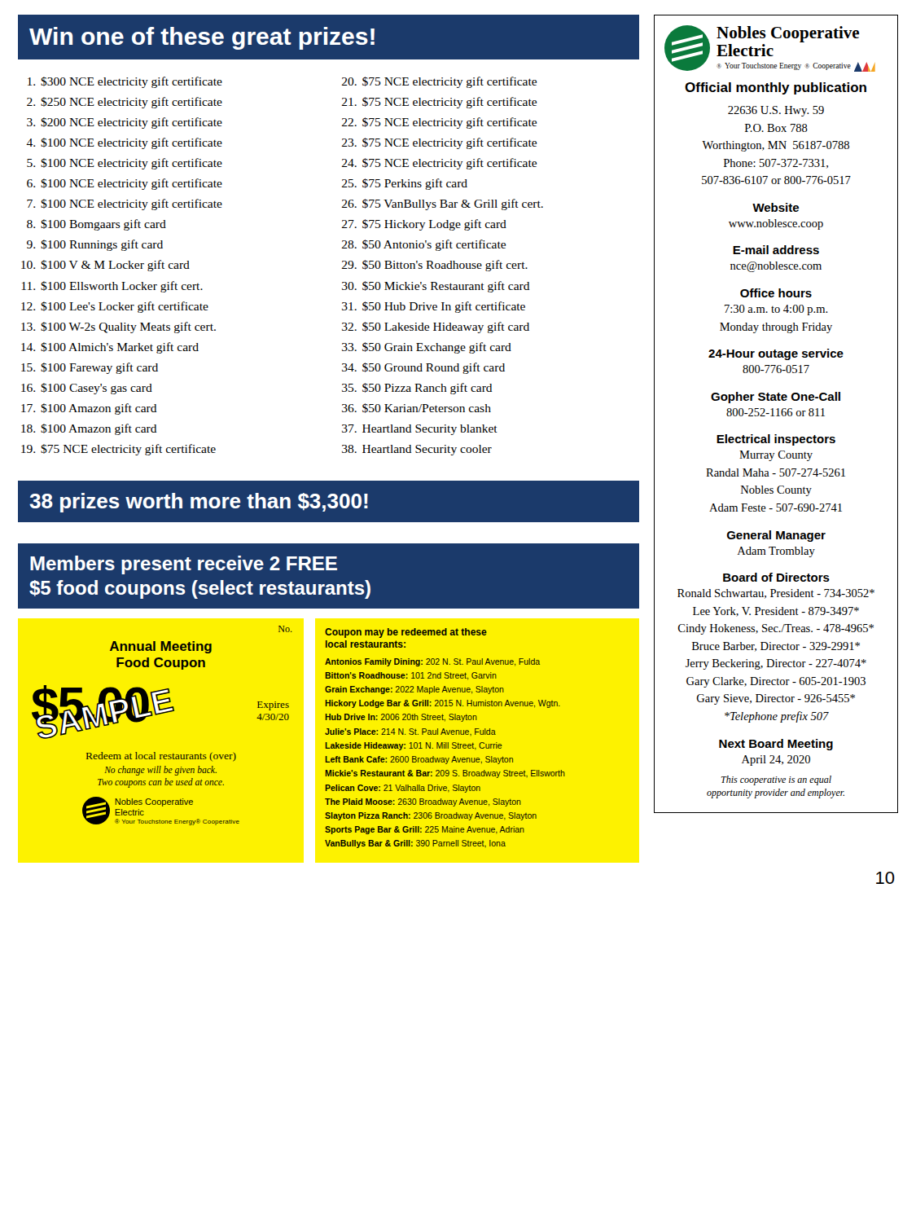Win one of these great prizes!
$300 NCE electricity gift certificate
$250 NCE electricity gift certificate
$200 NCE electricity gift certificate
$100 NCE electricity gift certificate
$100 NCE electricity gift certificate
$100 NCE electricity gift certificate
$100 NCE electricity gift certificate
$100 Bomgaars gift card
$100 Runnings gift card
$100 V & M Locker gift card
$100 Ellsworth Locker gift cert.
$100 Lee's Locker gift certificate
$100 W-2s Quality Meats gift cert.
$100 Almich's Market gift card
$100 Fareway gift card
$100 Casey's gas card
$100 Amazon gift card
$100 Amazon gift card
$75 NCE electricity gift certificate
$75 NCE electricity gift certificate
$75 NCE electricity gift certificate
$75 NCE electricity gift certificate
$75 NCE electricity gift certificate
$75 NCE electricity gift certificate
$75 Perkins gift card
$75 VanBullys Bar & Grill gift cert.
$75 Hickory Lodge gift card
$50 Antonio's gift certificate
$50 Bitton's Roadhouse gift cert.
$50 Mickie's Restaurant gift card
$50 Hub Drive In gift certificate
$50 Lakeside Hideaway gift card
$50 Grain Exchange gift card
$50 Ground Round gift card
$50 Pizza Ranch gift card
$50 Karian/Peterson cash
Heartland Security blanket
Heartland Security cooler
38 prizes worth more than $3,300!
Members present receive 2 FREE
$5 food coupons (select restaurants)
No.
Annual Meeting
Food Coupon
$5.00 SAMPLE Expires
4/30/20
Redeem at local restaurants (over)
No change will be given back.
Two coupons can be used at once.
Nobles Cooperative
Electric
® Your Touchstone Energy® Cooperative
Coupon may be redeemed at these
local restaurants:
Antonios Family Dining: 202 N. St. Paul Avenue, Fulda
Bitton's Roadhouse: 101 2nd Street, Garvin
Grain Exchange: 2022 Maple Avenue, Slayton
Hickory Lodge Bar & Grill: 2015 N. Humiston Avenue, Wgtn.
Hub Drive In: 2006 20th Street, Slayton
Julie's Place: 214 N. St. Paul Avenue, Fulda
Lakeside Hideaway: 101 N. Mill Street, Currie
Left Bank Cafe: 2600 Broadway Avenue, Slayton
Mickie's Restaurant & Bar: 209 S. Broadway Street, Ellsworth
Pelican Cove: 21 Valhalla Drive, Slayton
The Plaid Moose: 2630 Broadway Avenue, Slayton
Slayton Pizza Ranch: 2306 Broadway Avenue, Slayton
Sports Page Bar & Grill: 225 Maine Avenue, Adrian
VanBullys Bar & Grill: 390 Parnell Street, Iona
Nobles Cooperative
Electric
® Your Touchstone Energy® Cooperative
Official monthly publication
22636 U.S. Hwy. 59
P.O. Box 788
Worthington, MN 56187-0788
Phone: 507-372-7331,
507-836-6107 or 800-776-0517
Website
www.noblesce.coop
E-mail address
nce@noblesce.com
Office hours
7:30 a.m. to 4:00 p.m.
Monday through Friday
24-Hour outage service
800-776-0517
Gopher State One-Call
800-252-1166 or 811
Electrical inspectors
Murray County
Randal Maha - 507-274-5261
Nobles County
Adam Feste - 507-690-2741
General Manager
Adam Tromblay
Board of Directors
Ronald Schwartau, President - 734-3052*
Lee York, V. President - 879-3497*
Cindy Hokeness, Sec./Treas. - 478-4965*
Bruce Barber, Director - 329-2991*
Jerry Beckering, Director - 227-4074*
Gary Clarke, Director - 605-201-1903
Gary Sieve, Director - 926-5455*
*Telephone prefix 507
Next Board Meeting
April 24, 2020
This cooperative is an equal
opportunity provider and employer.
10